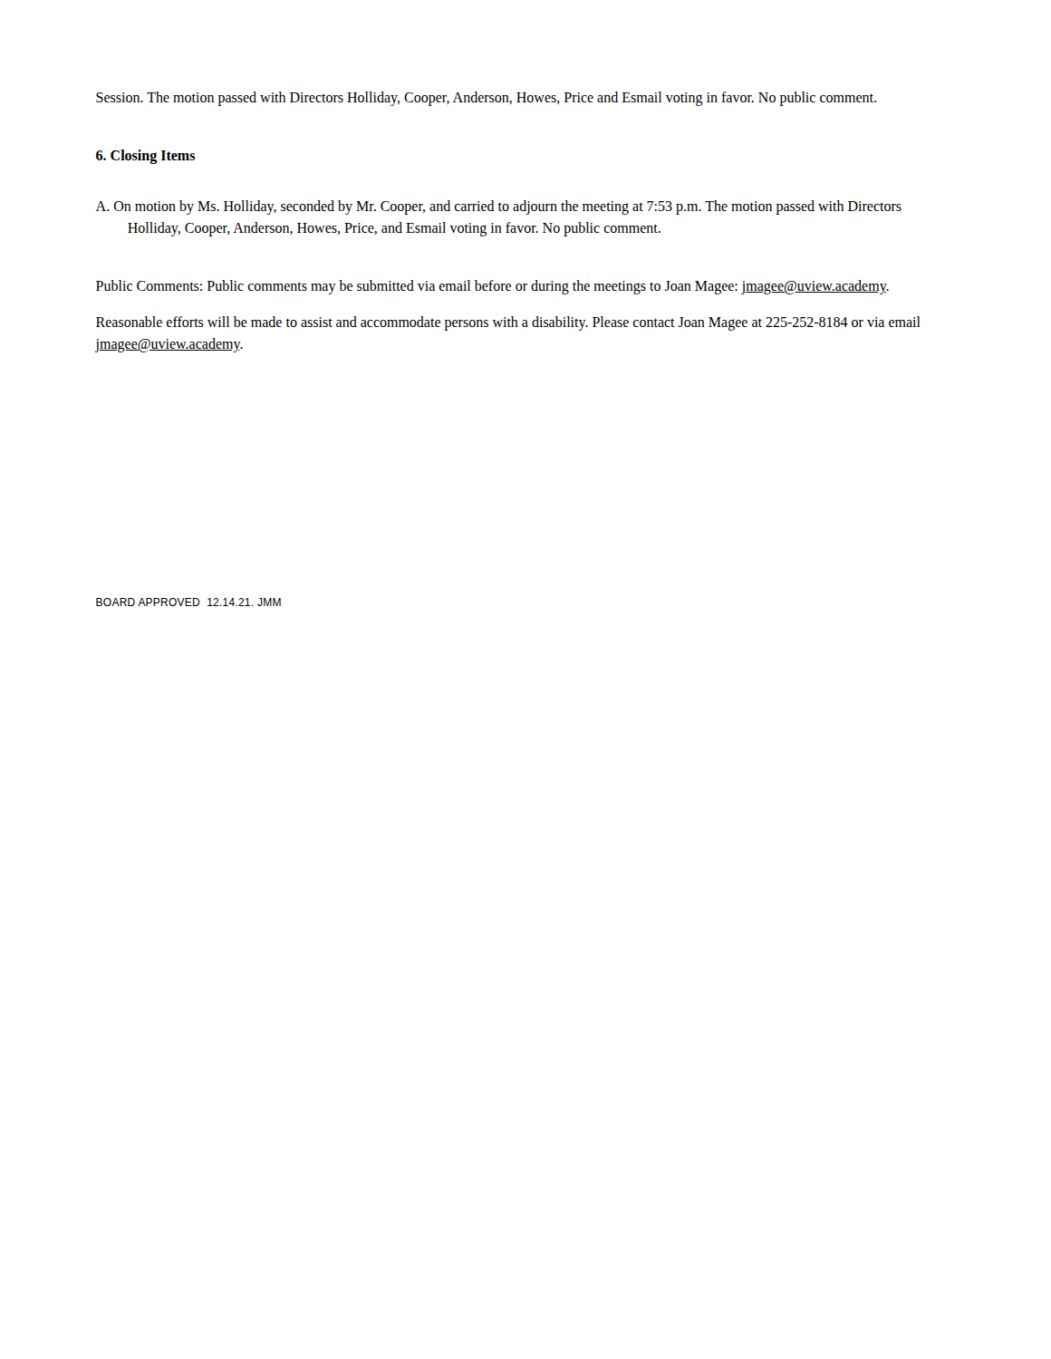Session. The motion passed with Directors Holliday, Cooper, Anderson, Howes, Price and Esmail voting in favor. No public comment.
6. Closing Items
A. On motion by Ms. Holliday, seconded by Mr. Cooper, and carried to adjourn the meeting at 7:53 p.m. The motion passed with Directors Holliday, Cooper, Anderson, Howes, Price, and Esmail voting in favor. No public comment.
Public Comments: Public comments may be submitted via email before or during the meetings to Joan Magee: jmagee@uview.academy.
Reasonable efforts will be made to assist and accommodate persons with a disability. Please contact Joan Magee at 225-252-8184 or via email jmagee@uview.academy.
BOARD APPROVED 12.14.21. JMM